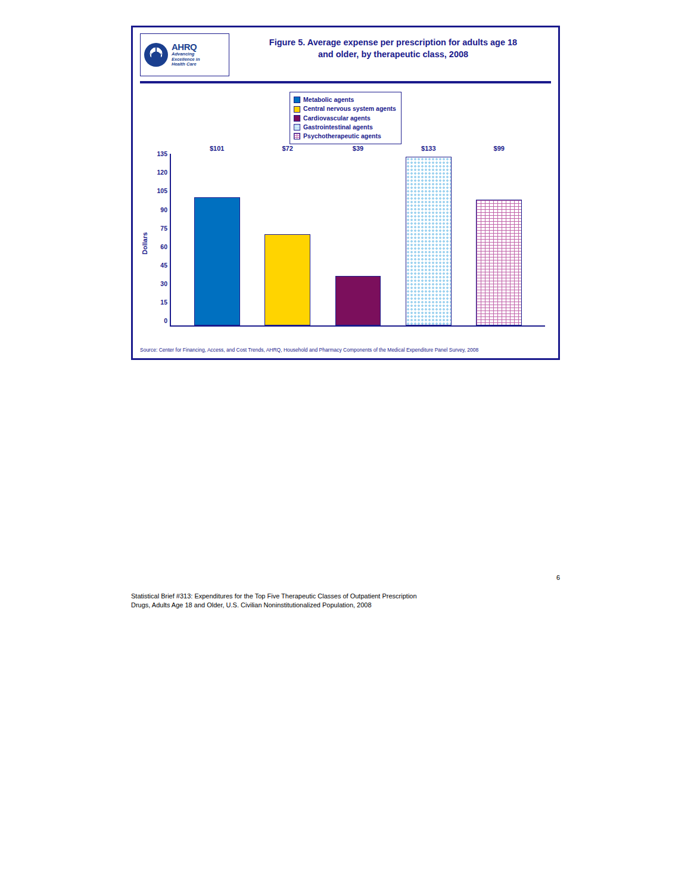DEPARTMENT OF HEALTH & HUMAN SERVICES · USA
AHRQ
Advancing
Excellence in
Health Care
Figure 5. Average expense per prescription for adults age 18
and older, by therapeutic class, 2008
Metabolic agents
Central nervous system agents
Cardiovascular agents
Gastrointestinal agents
Psychotherapeutic agents
Dollars
135
120
105
90
75
60
45
30
15
0
$101
$72
$39
$133
$99
Source: Center for Financing, Access, and Cost Trends, AHRQ, Household and Pharmacy Components of the Medical Expenditure Panel Survey, 2008
6
Statistical Brief #313: Expenditures for the Top Five Therapeutic Classes of Outpatient Prescription
Drugs, Adults Age 18 and Older, U.S. Civilian Noninstitutionalized Population, 2008